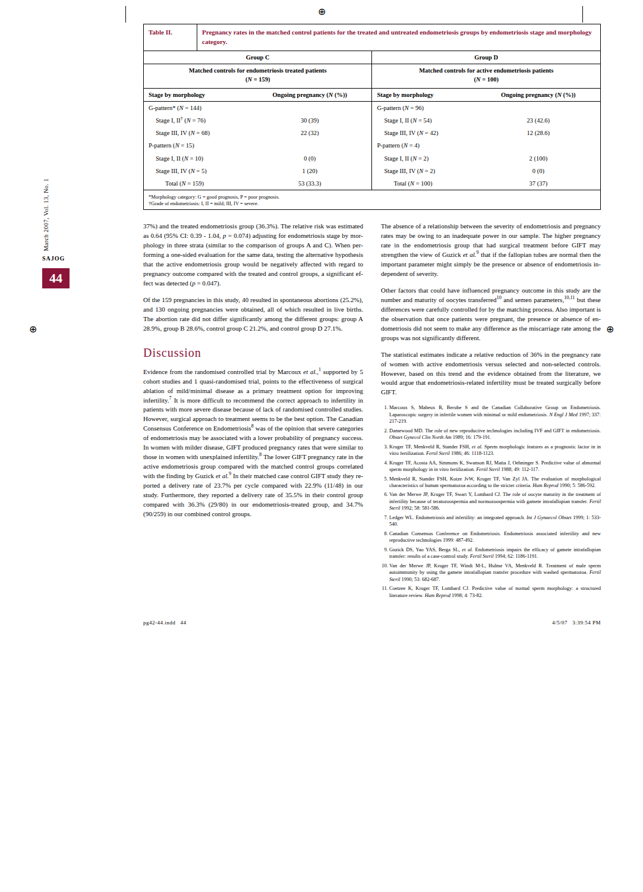⊕
⊕
⊕
March 2007, Vol. 13, No. 1
SAJOG
44
Table II.
Pregnancy rates in the matched control patients for the treated and untreated endometriosis groups by endometriosis stage and morphology category.
| Group C | Group D |
| --- | --- |
| Matched controls for endometriosis treated patients ( N = 159) | Matched controls for active endometriosis patients ( N = 100) |
| Stage by morphology | Ongoing pregnancy ( N (%)) | Stage by morphology | Ongoing pregnancy ( N (%)) |
| G-pattern* ( N = 144) | | G-pattern ( N = 96) | |
| Stage I, II † ( N = 76) | 30 (39) | Stage I, II ( N = 54) | 23 (42.6) |
| Stage III, IV ( N = 68) | 22 (32) | Stage III, IV ( N = 42) | 12 (28.6) |
| P-pattern ( N = 15) | | P-pattern ( N = 4) | |
| Stage I, II ( N = 10) | 0 (0) | Stage I, II ( N = 2) | 2 (100) |
| Stage III, IV ( N = 5) | 1 (20) | Stage III, IV ( N = 2) | 0 (0) |
| Total ( N = 159) | 53 (33.3) | Total ( N = 100) | 37 (37) |
*Morphology category: G = good prognosis, P = poor prognosis.
†Grade of endometriosis: I, II = mild; III, IV = severe.
37%) and the treated endometriosis group (36.3%). The relative risk was estimated as 0.64 (95% CI: 0.39 - 1.04, p = 0.074) adjusting for endometriosis stage by morphology in three strata (similar to the comparison of groups A and C). When performing a one-sided evaluation for the same data, testing the alternative hypothesis that the active endometriosis group would be negatively affected with regard to pregnancy outcome compared with the treated and control groups, a significant effect was detected (p = 0.047).
Of the 159 pregnancies in this study, 40 resulted in spontaneous abortions (25.2%), and 130 ongoing pregnancies were obtained, all of which resulted in live births. The abortion rate did not differ significantly among the different groups: group A 28.9%, group B 28.6%, control group C 21.2%, and control group D 27.1%.
Discussion
Evidence from the randomised controlled trial by Marcoux et al.,1 supported by 5 cohort studies and 1 quasi-randomised trial, points to the effectiveness of surgical ablation of mild/minimal disease as a primary treatment option for improving infertility.7 It is more difficult to recommend the correct approach to infertility in patients with more severe disease because of lack of randomised controlled studies. However, surgical approach to treatment seems to be the best option. The Canadian Consensus Conference on Endometriosis8 was of the opinion that severe categories of endometriosis may be associated with a lower probability of pregnancy success. In women with milder disease, GIFT produced pregnancy rates that were similar to those in women with unexplained infertility.8 The lower GIFT pregnancy rate in the active endometriosis group compared with the matched control groups correlated with the finding by Guzick et al.9 In their matched case control GIFT study they reported a delivery rate of 23.7% per cycle compared with 22.9% (11/48) in our study. Furthermore, they reported a delivery rate of 35.5% in their control group compared with 36.3% (29/80) in our endometriosis-treated group, and 34.7% (90/259) in our combined control groups.
The absence of a relationship between the severity of endometriosis and pregnancy rates may be owing to an inadequate power in our sample. The higher pregnancy rate in the endometriosis group that had surgical treatment before GIFT may strengthen the view of Guzick et al.9 that if the fallopian tubes are normal then the important parameter might simply be the presence or absence of endometriosis independent of severity.
Other factors that could have influenced pregnancy outcome in this study are the number and maturity of oocytes transferred10 and semen parameters,10,11 but these differences were carefully controlled for by the matching process. Also important is the observation that once patients were pregnant, the presence or absence of endometriosis did not seem to make any difference as the miscarriage rate among the groups was not significantly different.
The statistical estimates indicate a relative reduction of 36% in the pregnancy rate of women with active endometriosis versus selected and non-selected controls. However, based on this trend and the evidence obtained from the literature, we would argue that endometriosis-related infertility must be treated surgically before GIFT.
Marcoux S, Maheux R, Berube S and the Canadian Collaborative Group on Endometriosis. Laparoscopic surgery in infertile women with minimal or mild endometriosis. N Engl J Med 1997; 337: 217-219.
Damewood MD. The role of new reproductive technologies including IVF and GIFT in endometriosis. Obstet Gynecol Clin North Am 1989; 16: 179-191.
Kruger TF, Menkveld R, Stander FSH, et al. Sperm morphologic features as a prognostic factor in in vitro fertilization. Fertil Steril 1986; 46: 1118-1123.
Kruger TF, Acosta AA, Simmons K, Swanson RJ, Matta J, Oehninger S. Predictive value of abnormal sperm morphology in in vitro fertilization. Fertil Steril 1988; 49: 112-117.
Menkveld R, Stander FSH, Kotze JvW, Kruger TF, Van Zyl JA. The evaluation of morphological characteristics of human spermatozoa according to the stricter criteria. Hum Reprod 1990; 5: 586-592.
Van der Merwe JP, Kruger TF, Swart Y, Lombard CJ. The role of oocyte maturity in the treatment of infertility because of teratozoospermia and normozoospermia with gamete intrafallopian transfer. Fertil Steril 1992; 58: 581-586.
Ledger WL. Endometriosis and infertility: an integrated approach. Int J Gynaecol Obstet 1999; 1: 533-540.
Canadian Consensus Conference on Endometriosis. Endometriosis associated infertility and new reproductive technologies 1999: 487-492.
Guzick DS, Yao YAS, Berga SL, et al. Endometriosis impairs the efficacy of gamete intrafallopian transfer: results of a case-control study. Fertil Steril 1994; 62: 1186-1191.
Van der Merwe JP, Kruger TF, Windt M-L, Hulme VA, Menkveld R. Treatment of male sperm autoimmunity by using the gamete intrafallopian transfer procedure with washed spermatozoa. Fertil Steril 1990; 53: 682-687.
Coetzee K, Kruger TF, Lombard CJ. Predictive value of normal sperm morphology: a structured literature review. Hum Reprod 1998; 4: 73-82.
pg42-44.indd 44
4/5/07 3:39:54 PM